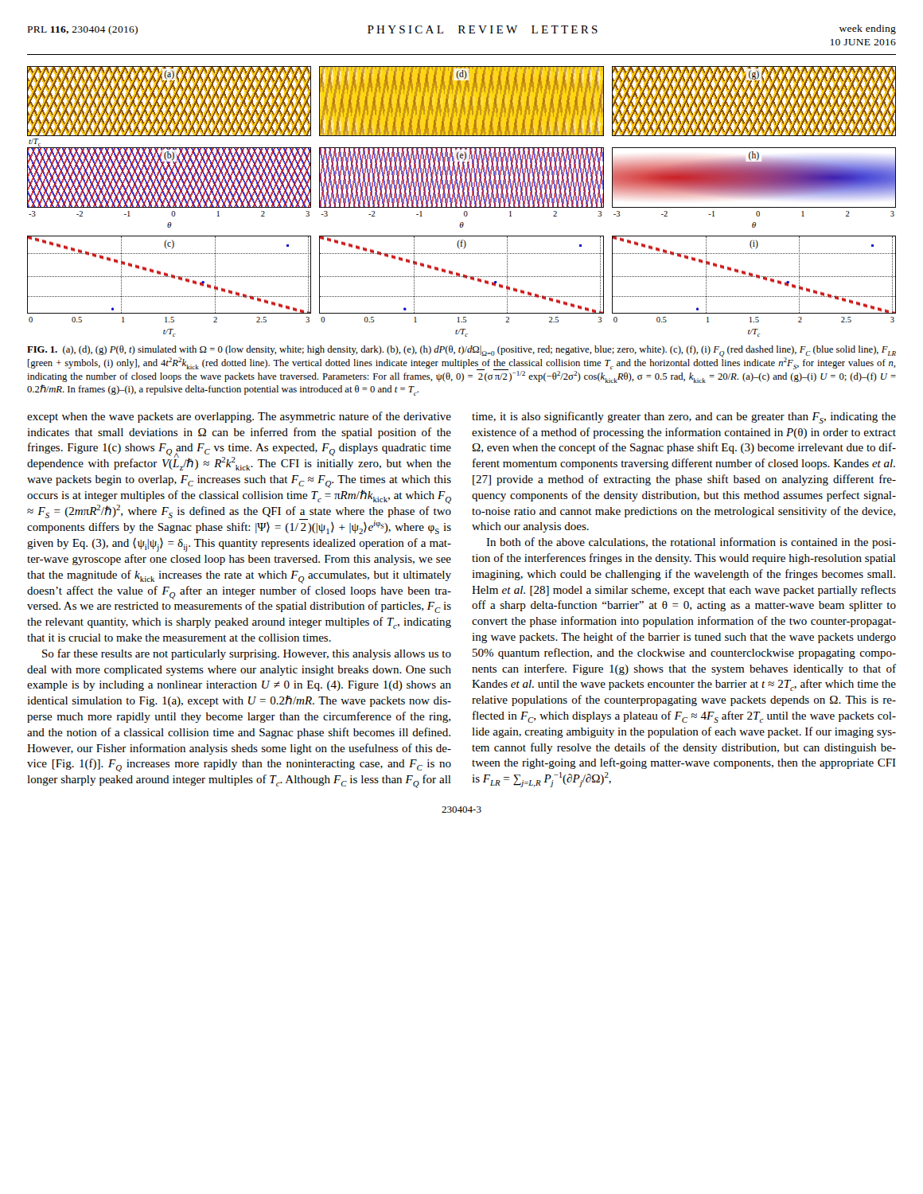PRL 116, 230404 (2016)
PHYSICAL REVIEW LETTERS
week ending
10 JUNE 2016
(a)
(d)
(g)
t/Tc
(b)
(e)
(h)
-3-2-10123
-3-2-10123
-3-2-10123
θ
θ
θ
(c)
(f)
(i)
00.511.522.53
00.511.522.53
00.511.522.53
t/Tc
t/Tc
t/Tc
FIG. 1. (a), (d), (g) P(θ, t) simulated with Ω = 0 (low density, white; high density, dark). (b), (e), (h) dP(θ, t)/d Ω|Ω=0 (positive, red; negative, blue; zero, white). (c), (f), (i) FQ (red dashed line), FC (blue solid line), FLR [green + symbols, (i) only], and 4t2R2kkick (red dotted line). The vertical dotted lines indicate integer multiples of the classical collision time Tc and the horizontal dotted lines indicate n2FS, for integer values of n, indicating the number of closed loops the wave packets have traversed. Parameters: For all frames, ψ(θ, 0) = 2(σπ/2)−1/2 exp(−θ2/2σ2) cos(kkickRθ), σ = 0.5 rad, kkick = 20/R. (a)–(c) and (g)–(i) U = 0; (d)–(f) U = 0.2ℏ/mR. In frames (g)–(i), a repulsive delta-function potential was introduced at θ = 0 and t = Tc.
except when the wave packets are overlapping. The asymmetric nature of the derivative indicates that small deviations in Ω can be inferred from the spatial position of the fringes. Figure 1(c) shows FQ and FC vs time. As expected, FQ displays quadratic time dependence with prefactor V(Lz/ℏ) ≈ R2k2kick. The CFI is initially zero, but when the wave packets begin to overlap, FC increases such that FC ≈ FQ. The times at which this occurs is at integer multiples of the classical collision time Tc = πRm/ℏkkick, at which FQ ≈ FS = (2mπR2/ℏ)2, where FS is defined as the QFI of a state where the phase of two components differs by the Sagnac phase shift: |Ψ⟩ = (1/2)(|ψ1⟩ + |ψ2⟩eiφS), where φS is given by Eq. (3), and ⟨ψi|ψj⟩ = δij. This quantity represents idealized operation of a matter-wave gyroscope after one closed loop has been traversed. From this analysis, we see that the magnitude of kkick increases the rate at which FQ accumulates, but it ultimately doesn’t affect the value of FQ after an integer number of closed loops have been traversed. As we are restricted to measurements of the spatial distribution of particles, FC is the relevant quantity, which is sharply peaked around integer multiples of Tc, indicating that it is crucial to make the measurement at the collision times.
So far these results are not particularly surprising. However, this analysis allows us to deal with more complicated systems where our analytic insight breaks down. One such example is by including a nonlinear interaction U ≠ 0 in Eq. (4). Figure 1(d) shows an identical simulation to Fig. 1(a), except with U = 0.2ℏ/mR. The wave packets now disperse much more rapidly until they become larger than the circumference of the ring, and the notion of a classical collision time and Sagnac phase shift becomes ill defined. However, our Fisher information analysis sheds some light on the usefulness of this device [Fig. 1(f)]. FQ increases more rapidly than the noninteracting case, and FC is no longer sharply peaked around integer multiples of Tc. Although FC is less than FQ for all time, it is also significantly greater than zero, and can be greater than FS, indicating the existence of a method of processing the information contained in P(θ) in order to extract Ω, even when the concept of the Sagnac phase shift Eq. (3) become irrelevant due to different momentum components traversing different number of closed loops. Kandes et al. [27] provide a method of extracting the phase shift based on analyzing different frequency components of the density distribution, but this method assumes perfect signal-to-noise ratio and cannot make predictions on the metrological sensitivity of the device, which our analysis does.
In both of the above calculations, the rotational information is contained in the position of the interferences fringes in the density. This would require high-resolution spatial imagining, which could be challenging if the wavelength of the fringes becomes small. Helm et al. [28] model a similar scheme, except that each wave packet partially reflects off a sharp delta-function “barrier” at θ = 0, acting as a matter-wave beam splitter to convert the phase information into population information of the two counter-propagating wave packets. The height of the barrier is tuned such that the wave packets undergo 50% quantum reflection, and the clockwise and counterclockwise propagating components can interfere. Figure 1(g) shows that the system behaves identically to that of Kandes et al. until the wave packets encounter the barrier at t ≈ 2Tc, after which time the relative populations of the counterpropagating wave packets depends on Ω. This is reflected in FC, which displays a plateau of FC ≈ 4FS after 2Tc until the wave packets collide again, creating ambiguity in the population of each wave packet. If our imaging system cannot fully resolve the details of the density distribution, but can distinguish between the right-going and left-going matter-wave components, then the appropriate CFI is FLR = ∑j=L,R Pj−1(∂Pj/∂Ω)2,
230404-3